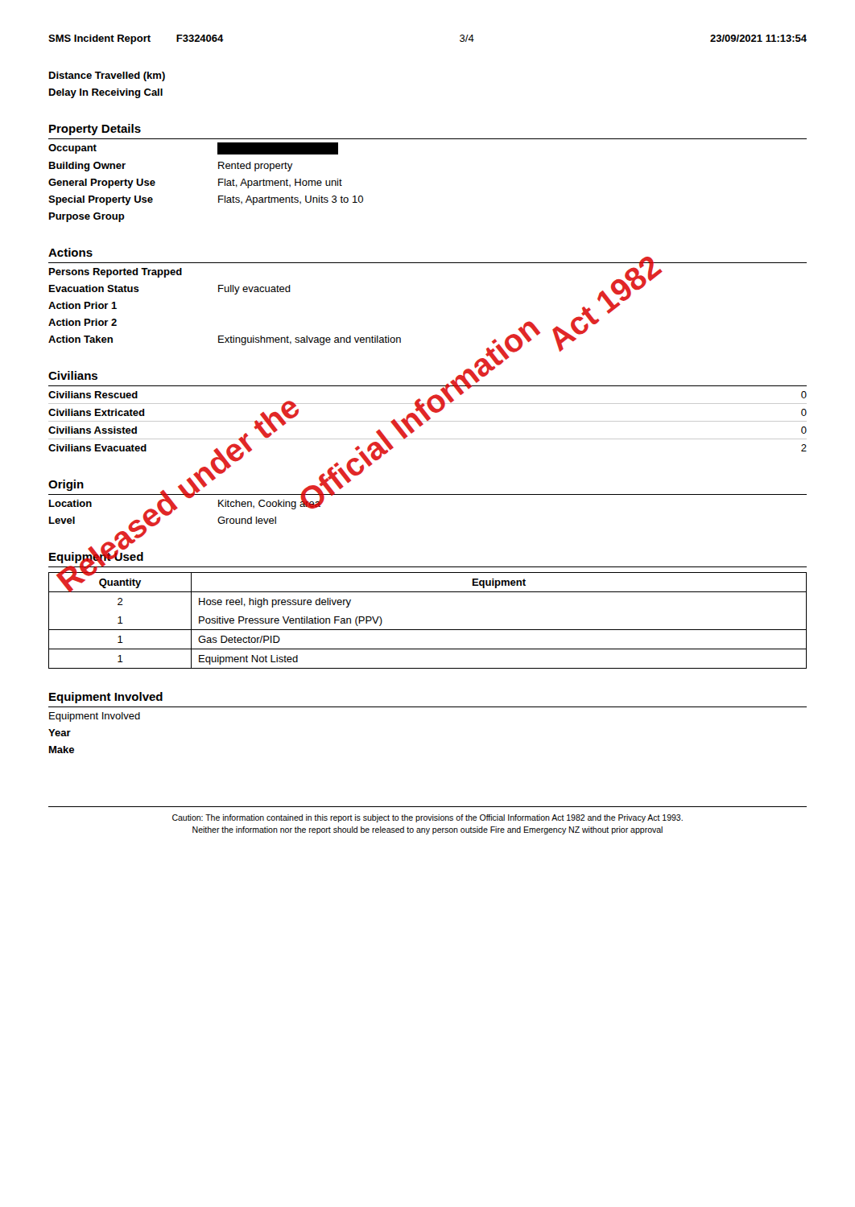SMS Incident Report F3324064
3/4
23/09/2021 11:13:54
Released under the Official Information Act 1982
Distance Travelled (km)
Delay In Receiving Call
Property Details
Occupant
Building Owner
Rented property
General Property Use
Flat, Apartment, Home unit
Special Property Use
Flats, Apartments, Units 3 to 10
Purpose Group
Actions
Persons Reported Trapped
Evacuation Status
Fully evacuated
Action Prior 1
Action Prior 2
Action Taken
Extinguishment, salvage and ventilation
Civilians
Civilians Rescued 0
Civilians Extricated 0
Civilians Assisted 0
Civilians Evacuated 2
Origin
Location
Kitchen, Cooking area
Level
Ground level
Equipment Used
| Quantity | Equipment |
| --- | --- |
| 2 1 | Hose reel, high pressure delivery Positive Pressure Ventilation Fan (PPV) |
| 1 | Gas Detector/PID |
| 1 | Equipment Not Listed |
Equipment Involved
Equipment Involved
Year
Make
Caution: The information contained in this report is subject to the provisions of the Official Information Act 1982 and the Privacy Act 1993.
Neither the information nor the report should be released to any person outside Fire and Emergency NZ without prior approval